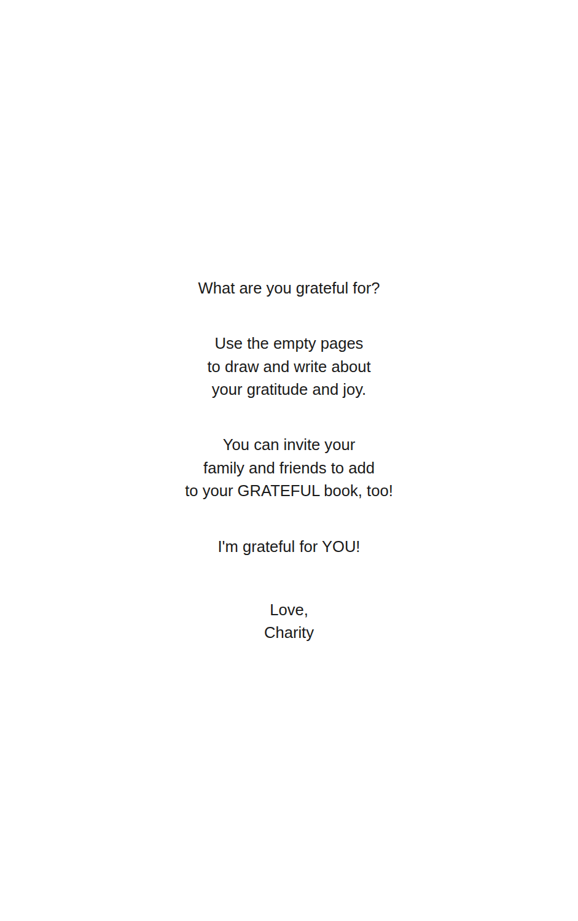What are you grateful for?
Use the empty pages
to draw and write about
your gratitude and joy.
You can invite your
family and friends to add
to your GRATEFUL book, too!
I'm grateful for YOU!
Love, Charity